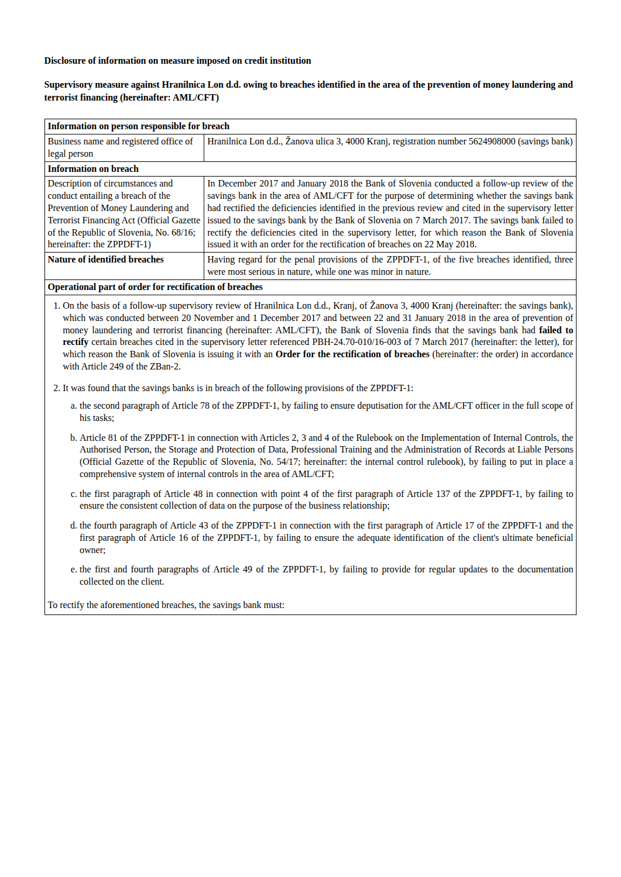Disclosure of information on measure imposed on credit institution
Supervisory measure against Hranilnica Lon d.d. owing to breaches identified in the area of the prevention of money laundering and terrorist financing (hereinafter: AML/CFT)
| Information on person responsible for breach |
| Business name and registered office of legal person | Hranilnica Lon d.d., Žanova ulica 3, 4000 Kranj, registration number 5624908000 (savings bank) |
| Information on breach |
| Description of circumstances and conduct entailing a breach of the Prevention of Money Laundering and Terrorist Financing Act (Official Gazette of the Republic of Slovenia, No. 68/16; hereinafter: the ZPPDFT-1) | In December 2017 and January 2018 the Bank of Slovenia conducted a follow-up review of the savings bank in the area of AML/CFT for the purpose of determining whether the savings bank had rectified the deficiencies identified in the previous review and cited in the supervisory letter issued to the savings bank by the Bank of Slovenia on 7 March 2017. The savings bank failed to rectify the deficiencies cited in the supervisory letter, for which reason the Bank of Slovenia issued it with an order for the rectification of breaches on 22 May 2018. |
| Nature of identified breaches | Having regard for the penal provisions of the ZPPDFT-1, of the five breaches identified, three were most serious in nature, while one was minor in nature. |
| Operational part of order for rectification of breaches |
| On the basis of a follow-up supervisory review of Hranilnica Lon d.d., Kranj, of Žanova 3, 4000 Kranj (hereinafter: the savings bank), which was conducted between 20 November and 1 December 2017 and between 22 and 31 January 2018 in the area of prevention of money laundering and terrorist financing (hereinafter: AML/CFT), the Bank of Slovenia finds that the savings bank had failed to rectify certain breaches cited in the supervisory letter referenced PBH-24.70-010/16-003 of 7 March 2017 (hereinafter: the letter), for which reason the Bank of Slovenia is issuing it with an Order for the rectification of breaches (hereinafter: the order) in accordance with Article 249 of the ZBan-2. It was found that the savings banks is in breach of the following provisions of the ZPPDFT-1: the second paragraph of Article 78 of the ZPPDFT-1, by failing to ensure deputisation for the AML/CFT officer in the full scope of his tasks; Article 81 of the ZPPDFT-1 in connection with Articles 2, 3 and 4 of the Rulebook on the Implementation of Internal Controls, the Authorised Person, the Storage and Protection of Data, Professional Training and the Administration of Records at Liable Persons (Official Gazette of the Republic of Slovenia, No. 54/17; hereinafter: the internal control rulebook), by failing to put in place a comprehensive system of internal controls in the area of AML/CFT; the first paragraph of Article 48 in connection with point 4 of the first paragraph of Article 137 of the ZPPDFT-1, by failing to ensure the consistent collection of data on the purpose of the business relationship; the fourth paragraph of Article 43 of the ZPPDFT-1 in connection with the first paragraph of Article 17 of the ZPPDFT-1 and the first paragraph of Article 16 of the ZPPDFT-1, by failing to ensure the adequate identification of the client's ultimate beneficial owner; the first and fourth paragraphs of Article 49 of the ZPPDFT-1, by failing to provide for regular updates to the documentation collected on the client. To rectify the aforementioned breaches, the savings bank must: |